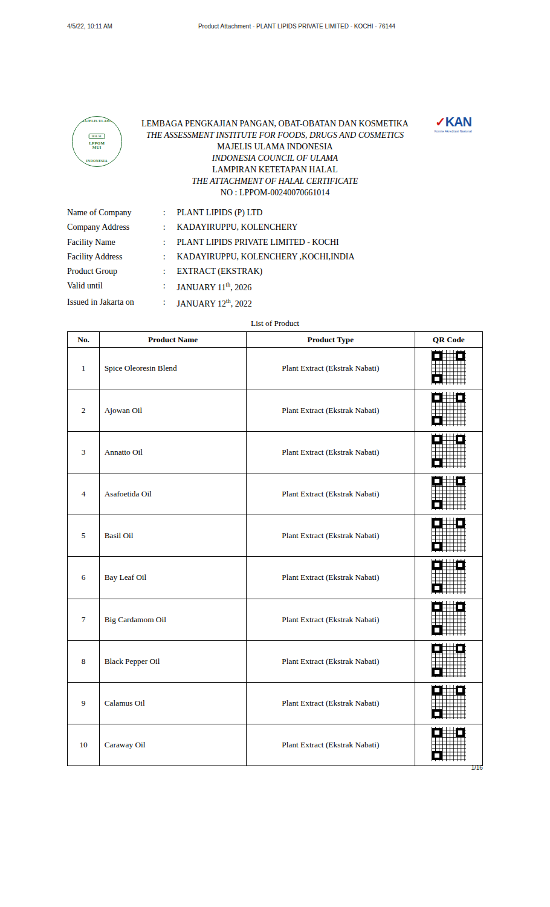4/5/22, 10:11 AM
Product Attachment - PLANT LIPIDS PRIVATE LIMITED - KOCHI - 76144
MAJELIS ULAMA
HALAL
LPPOM MUI
INDONESIA
LEMBAGA PENGKAJIAN PANGAN, OBAT-OBATAN DAN KOSMETIKA
THE ASSESSMENT INSTITUTE FOR FOODS, DRUGS AND COSMETICS
MAJELIS ULAMA INDONESIA
INDONESIA COUNCIL OF ULAMA
LAMPIRAN KETETAPAN HALAL
THE ATTACHMENT OF HALAL CERTIFICATE
NO : LPPOM-00240070661014
✓KAN
Komite Akreditasi Nasional
| Name of Company | : | PLANT LIPIDS (P) LTD |
| Company Address | : | KADAYIRUPPU, KOLENCHERY |
| Facility Name | : | PLANT LIPIDS PRIVATE LIMITED - KOCHI |
| Facility Address | : | KADAYIRUPPU, KOLENCHERY ,KOCHI,INDIA |
| Product Group | : | EXTRACT (EKSTRAK) |
| Valid until | : | JANUARY 11 th , 2026 |
| Issued in Jakarta on | : | JANUARY 12 th , 2022 |
List of Product
| No. | Product Name | Product Type | QR Code |
| --- | --- | --- | --- |
| 1 | Spice Oleoresin Blend | Plant Extract (Ekstrak Nabati) | |
| 2 | Ajowan Oil | Plant Extract (Ekstrak Nabati) | |
| 3 | Annatto Oil | Plant Extract (Ekstrak Nabati) | |
| 4 | Asafoetida Oil | Plant Extract (Ekstrak Nabati) | |
| 5 | Basil Oil | Plant Extract (Ekstrak Nabati) | |
| 6 | Bay Leaf Oil | Plant Extract (Ekstrak Nabati) | |
| 7 | Big Cardamom Oil | Plant Extract (Ekstrak Nabati) | |
| 8 | Black Pepper Oil | Plant Extract (Ekstrak Nabati) | |
| 9 | Calamus Oil | Plant Extract (Ekstrak Nabati) | |
| 10 | Caraway Oil | Plant Extract (Ekstrak Nabati) | |
1/16